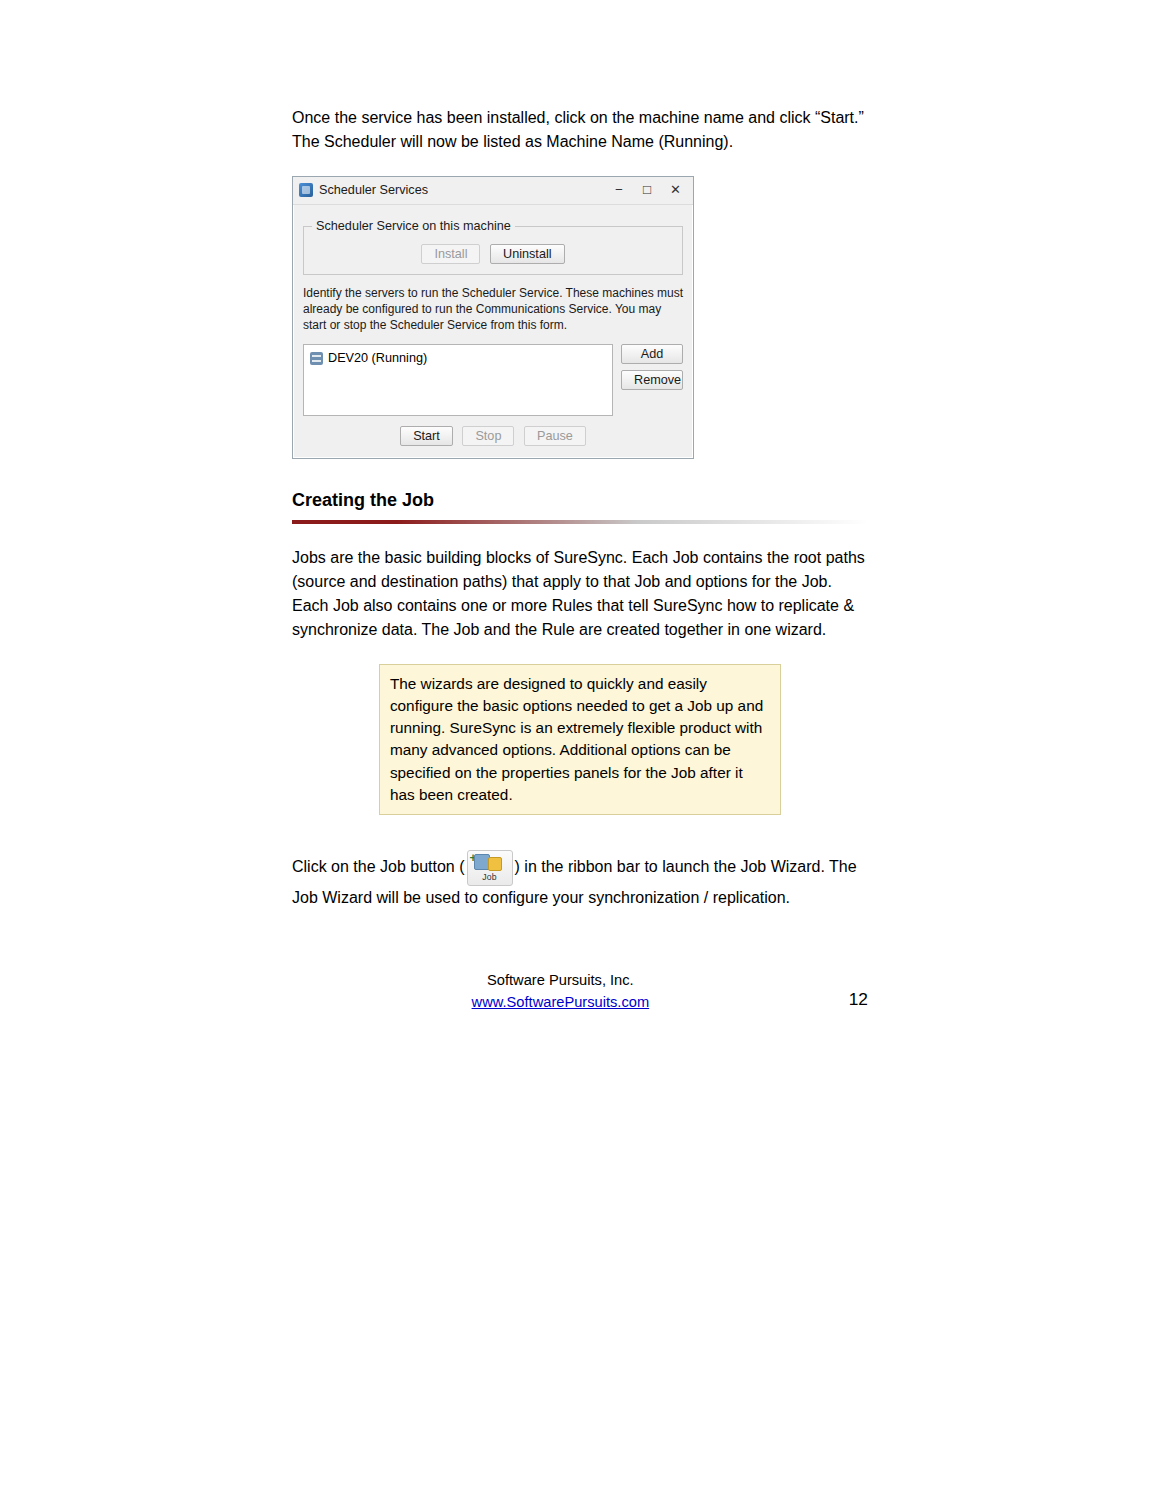Once the service has been installed, click on the machine name and click “Start.” The Scheduler will now be listed as Machine Name (Running).
Scheduler Services
− □ ✕
Scheduler Service on this machine
Install Uninstall
Identify the servers to run the Scheduler Service. These machines must already be configured to run the Communications Service. You may start or stop the Scheduler Service from this form.
DEV20 (Running)
Add Remove
Start Stop Pause
Creating the Job
Jobs are the basic building blocks of SureSync. Each Job contains the root paths (source and destination paths) that apply to that Job and options for the Job. Each Job also contains one or more Rules that tell SureSync how to replicate & synchronize data. The Job and the Rule are created together in one wizard.
The wizards are designed to quickly and easily configure the basic options needed to get a Job up and running. SureSync is an extremely flexible product with many advanced options. Additional options can be specified on the properties panels for the Job after it has been created.
Click on the Job button (+ Job) in the ribbon bar to launch the Job Wizard. The Job Wizard will be used to configure your synchronization / replication.
Software Pursuits, Inc.
www.SoftwarePursuits.com
12